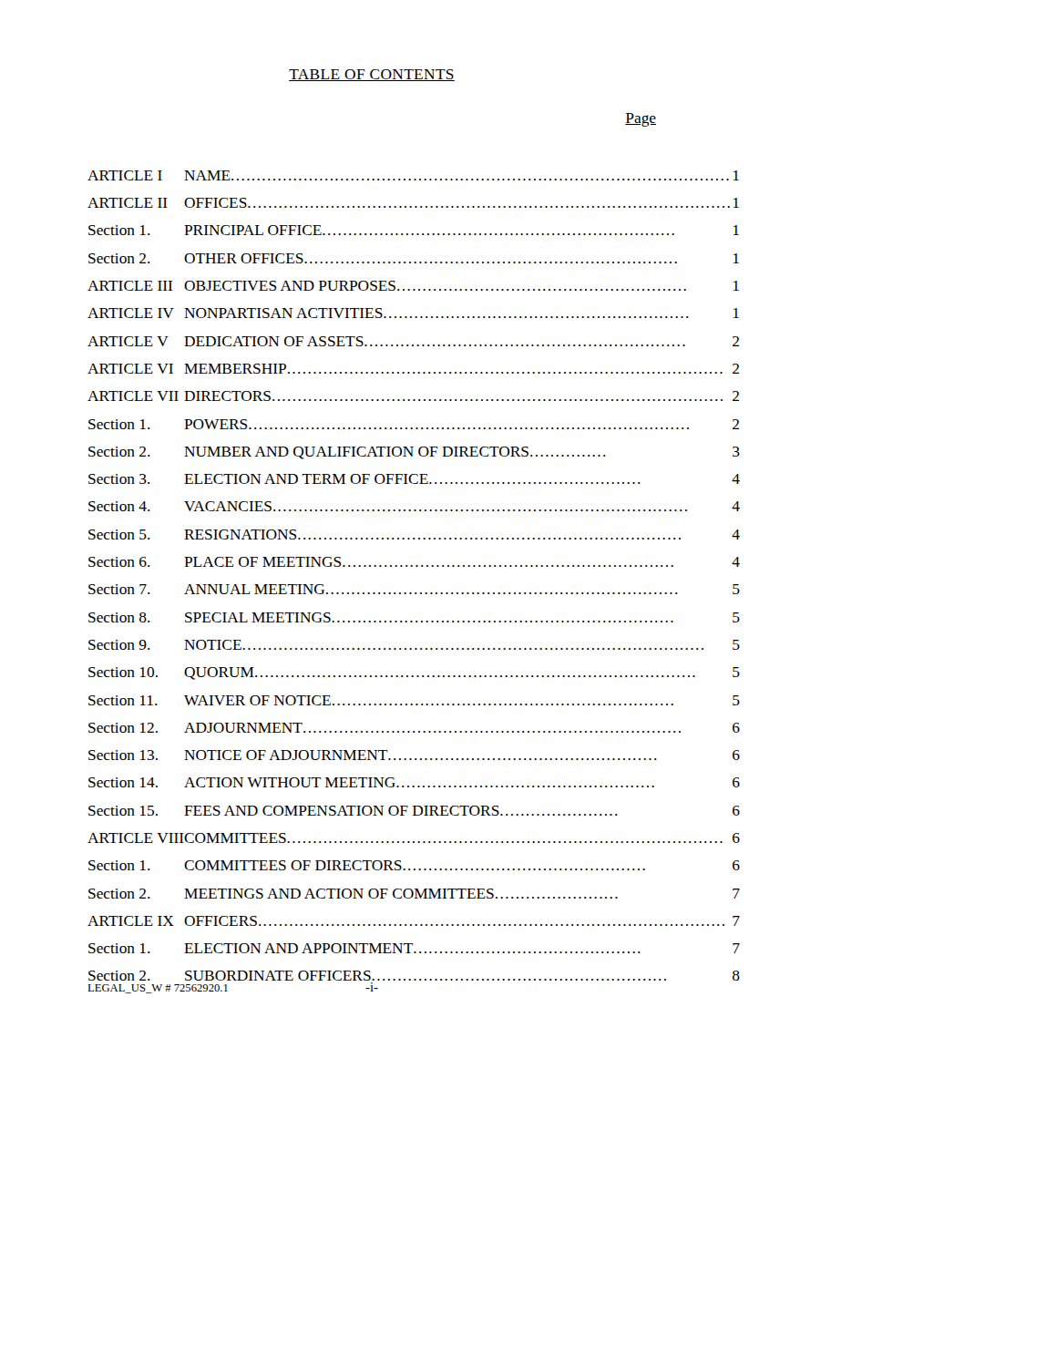TABLE OF CONTENTS
Page
| ARTICLE I | NAME ................................................................................................ | 1 |
| ARTICLE II | OFFICES ............................................................................................. | 1 |
| Section 1. | PRINCIPAL OFFICE .................................................................... | 1 |
| Section 2. | OTHER OFFICES ........................................................................ | 1 |
| ARTICLE III | OBJECTIVES AND PURPOSES ........................................................ | 1 |
| ARTICLE IV | NONPARTISAN ACTIVITIES ........................................................... | 1 |
| ARTICLE V | DEDICATION OF ASSETS .............................................................. | 2 |
| ARTICLE VI | MEMBERSHIP .................................................................................... | 2 |
| ARTICLE VII | DIRECTORS ....................................................................................... | 2 |
| Section 1. | POWERS ..................................................................................... | 2 |
| Section 2. | NUMBER AND QUALIFICATION OF DIRECTORS ............... | 3 |
| Section 3. | ELECTION AND TERM OF OFFICE ......................................... | 4 |
| Section 4. | VACANCIES ................................................................................ | 4 |
| Section 5. | RESIGNATIONS .......................................................................... | 4 |
| Section 6. | PLACE OF MEETINGS ................................................................ | 4 |
| Section 7. | ANNUAL MEETING .................................................................... | 5 |
| Section 8. | SPECIAL MEETINGS .................................................................. | 5 |
| Section 9. | NOTICE ......................................................................................... | 5 |
| Section 10. | QUORUM ..................................................................................... | 5 |
| Section 11. | WAIVER OF NOTICE .................................................................. | 5 |
| Section 12. | ADJOURNMENT ......................................................................... | 6 |
| Section 13. | NOTICE OF ADJOURNMENT .................................................... | 6 |
| Section 14. | ACTION WITHOUT MEETING .................................................. | 6 |
| Section 15. | FEES AND COMPENSATION OF DIRECTORS ....................... | 6 |
| ARTICLE VIII | COMMITTEES .................................................................................... | 6 |
| Section 1. | COMMITTEES OF DIRECTORS ............................................... | 6 |
| Section 2. | MEETINGS AND ACTION OF COMMITTEES ........................ | 7 |
| ARTICLE IX | OFFICERS .......................................................................................... | 7 |
| Section 1. | ELECTION AND APPOINTMENT ............................................ | 7 |
| Section 2. | SUBORDINATE OFFICERS ......................................................... | 8 |
LEGAL_US_W # 72562920.1 -i-